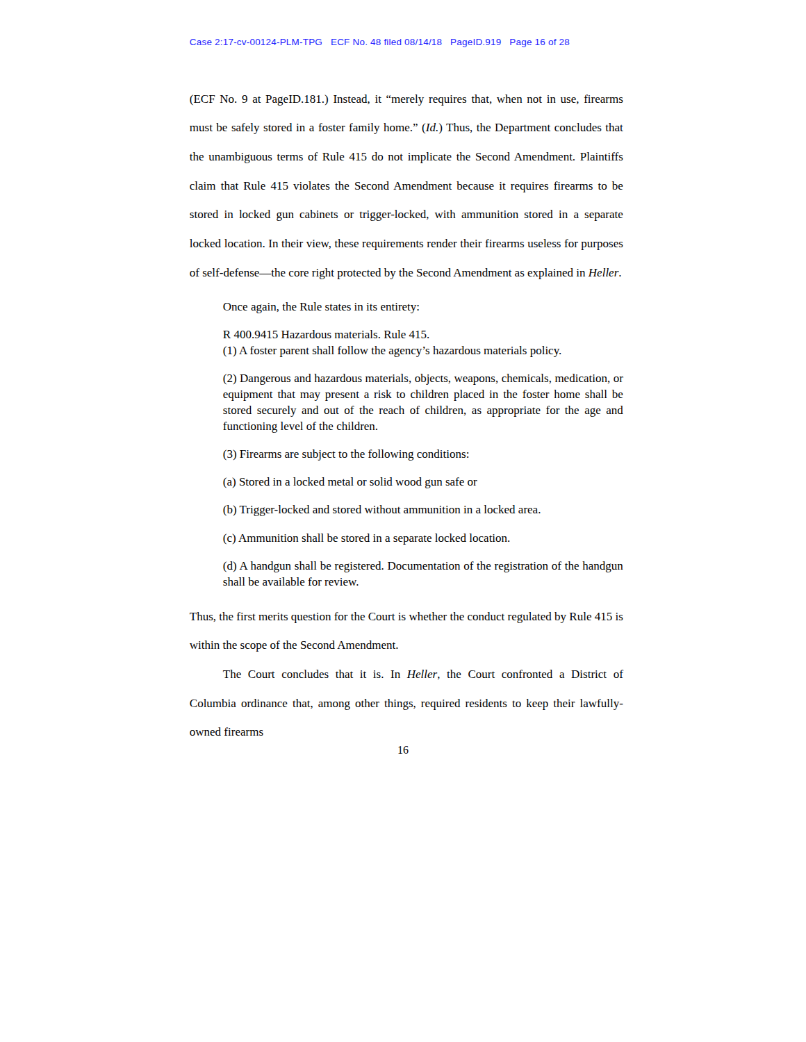Case 2:17-cv-00124-PLM-TPG ECF No. 48 filed 08/14/18 PageID.919 Page 16 of 28
(ECF No. 9 at PageID.181.) Instead, it “merely requires that, when not in use, firearms must be safely stored in a foster family home.” (Id.) Thus, the Department concludes that the unambiguous terms of Rule 415 do not implicate the Second Amendment. Plaintiffs claim that Rule 415 violates the Second Amendment because it requires firearms to be stored in locked gun cabinets or trigger-locked, with ammunition stored in a separate locked location. In their view, these requirements render their firearms useless for purposes of self-defense—the core right protected by the Second Amendment as explained in Heller.
Once again, the Rule states in its entirety:
R 400.9415 Hazardous materials. Rule 415.
(1) A foster parent shall follow the agency’s hazardous materials policy.
(2) Dangerous and hazardous materials, objects, weapons, chemicals, medication, or equipment that may present a risk to children placed in the foster home shall be stored securely and out of the reach of children, as appropriate for the age and functioning level of the children.
(3) Firearms are subject to the following conditions:
(a) Stored in a locked metal or solid wood gun safe or
(b) Trigger-locked and stored without ammunition in a locked area.
(c) Ammunition shall be stored in a separate locked location.
(d) A handgun shall be registered. Documentation of the registration of the handgun shall be available for review.
Thus, the first merits question for the Court is whether the conduct regulated by Rule 415 is within the scope of the Second Amendment.
The Court concludes that it is. In Heller, the Court confronted a District of Columbia ordinance that, among other things, required residents to keep their lawfully-owned firearms
16